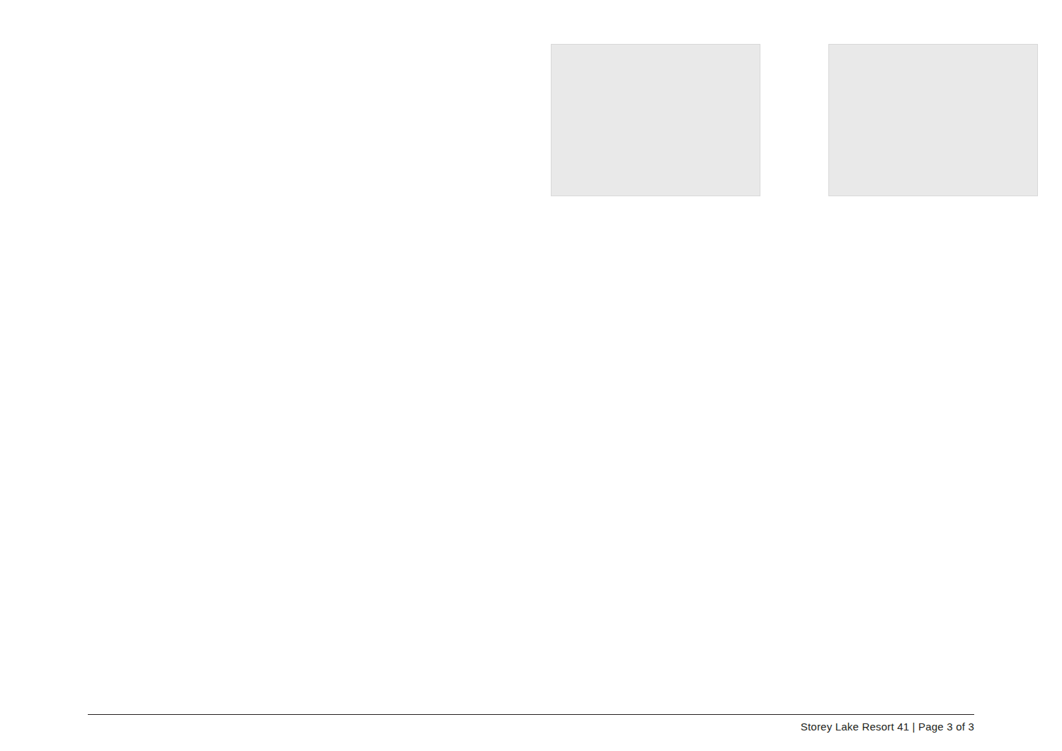Storey Lake Resort 41 | Page 3 of 3